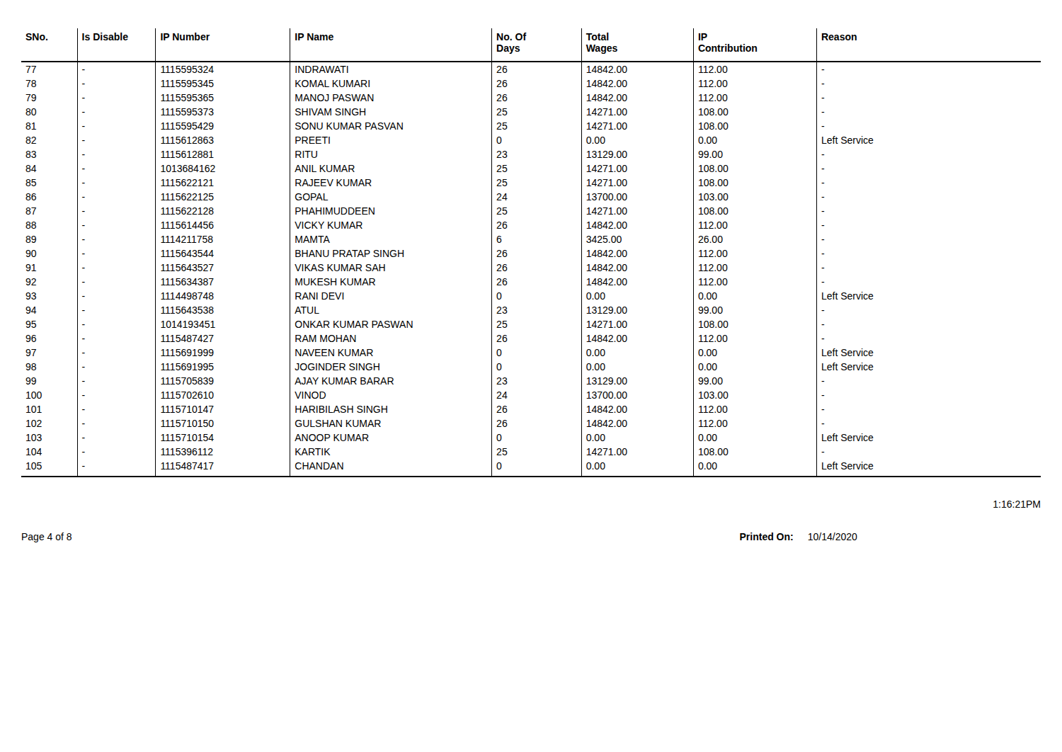| SNo. | Is Disable | IP Number | IP Name | No. Of Days | Total Wages | IP Contribution | Reason |
| --- | --- | --- | --- | --- | --- | --- | --- |
| 77 | - | 1115595324 | INDRAWATI | 26 | 14842.00 | 112.00 | - |
| 78 | - | 1115595345 | KOMAL KUMARI | 26 | 14842.00 | 112.00 | - |
| 79 | - | 1115595365 | MANOJ PASWAN | 26 | 14842.00 | 112.00 | - |
| 80 | - | 1115595373 | SHIVAM SINGH | 25 | 14271.00 | 108.00 | - |
| 81 | - | 1115595429 | SONU KUMAR PASVAN | 25 | 14271.00 | 108.00 | - |
| 82 | - | 1115612863 | PREETI | 0 | 0.00 | 0.00 | Left Service |
| 83 | - | 1115612881 | RITU | 23 | 13129.00 | 99.00 | - |
| 84 | - | 1013684162 | ANIL KUMAR | 25 | 14271.00 | 108.00 | - |
| 85 | - | 1115622121 | RAJEEV KUMAR | 25 | 14271.00 | 108.00 | - |
| 86 | - | 1115622125 | GOPAL | 24 | 13700.00 | 103.00 | - |
| 87 | - | 1115622128 | PHAHIMUDDEEN | 25 | 14271.00 | 108.00 | - |
| 88 | - | 1115614456 | VICKY KUMAR | 26 | 14842.00 | 112.00 | - |
| 89 | - | 1114211758 | MAMTA | 6 | 3425.00 | 26.00 | - |
| 90 | - | 1115643544 | BHANU PRATAP SINGH | 26 | 14842.00 | 112.00 | - |
| 91 | - | 1115643527 | VIKAS KUMAR SAH | 26 | 14842.00 | 112.00 | - |
| 92 | - | 1115634387 | MUKESH KUMAR | 26 | 14842.00 | 112.00 | - |
| 93 | - | 1114498748 | RANI DEVI | 0 | 0.00 | 0.00 | Left Service |
| 94 | - | 1115643538 | ATUL | 23 | 13129.00 | 99.00 | - |
| 95 | - | 1014193451 | ONKAR KUMAR PASWAN | 25 | 14271.00 | 108.00 | - |
| 96 | - | 1115487427 | RAM MOHAN | 26 | 14842.00 | 112.00 | - |
| 97 | - | 1115691999 | NAVEEN KUMAR | 0 | 0.00 | 0.00 | Left Service |
| 98 | - | 1115691995 | JOGINDER SINGH | 0 | 0.00 | 0.00 | Left Service |
| 99 | - | 1115705839 | AJAY KUMAR BARAR | 23 | 13129.00 | 99.00 | - |
| 100 | - | 1115702610 | VINOD | 24 | 13700.00 | 103.00 | - |
| 101 | - | 1115710147 | HARIBILASH SINGH | 26 | 14842.00 | 112.00 | - |
| 102 | - | 1115710150 | GULSHAN KUMAR | 26 | 14842.00 | 112.00 | - |
| 103 | - | 1115710154 | ANOOP KUMAR | 0 | 0.00 | 0.00 | Left Service |
| 104 | - | 1115396112 | KARTIK | 25 | 14271.00 | 108.00 | - |
| 105 | - | 1115487417 | CHANDAN | 0 | 0.00 | 0.00 | Left Service |
1:16:21PM
Page 4 of 8
Printed On: 10/14/2020